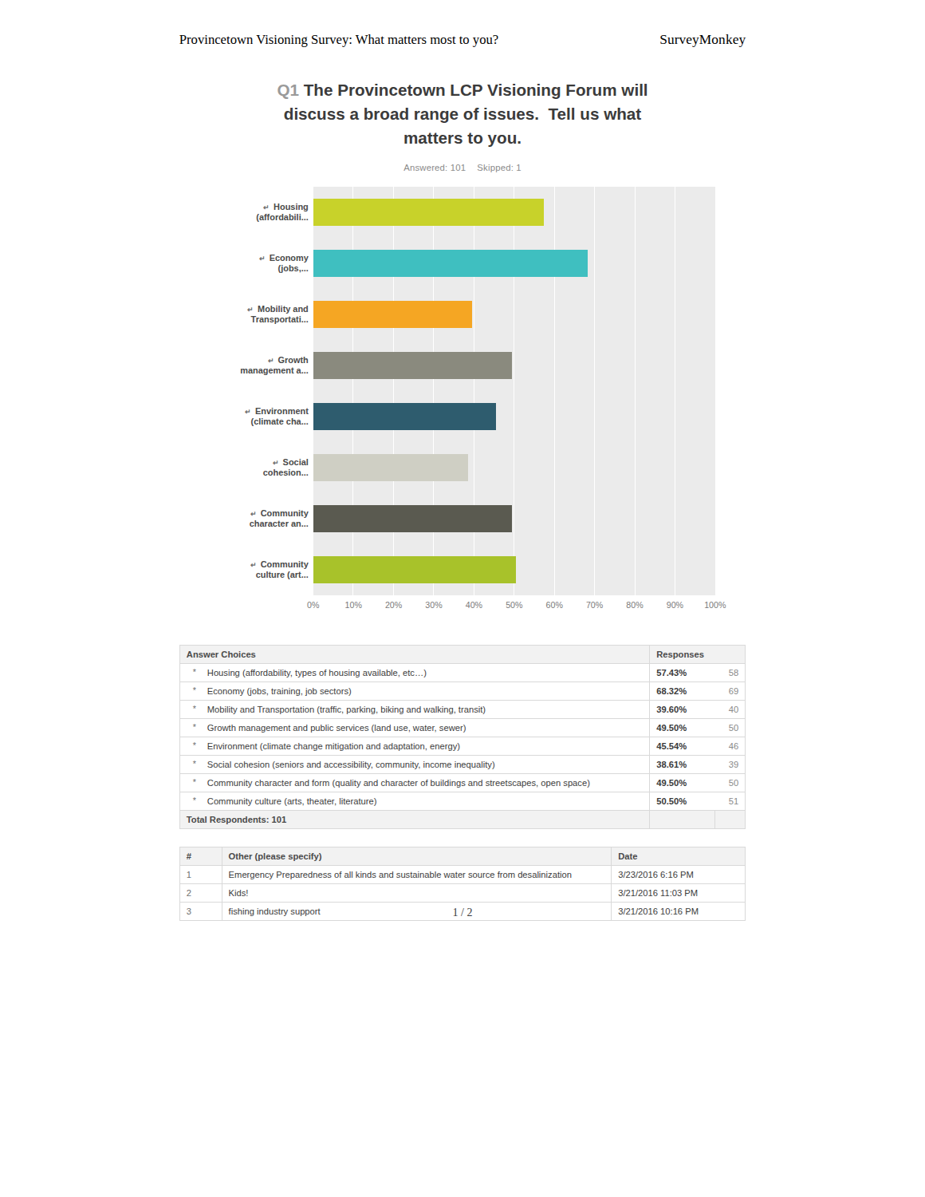Provincetown Visioning Survey: What matters most to you?
SurveyMonkey
Q1 The Provincetown LCP Visioning Forum will discuss a broad range of issues. Tell us what matters to you.
Answered: 101 Skipped: 1
↵ Housing(affordabili...
↵ Economy(jobs,...
↵ Mobility and Transportati...
↵ Growth management a...
↵ Environment(climate cha...
↵ Social cohesion...
↵ Community character an...
↵ Community culture (art...
0% 10% 20% 30% 40% 50% 60% 70% 80% 90% 100%
| Answer Choices | Responses |
| --- | --- |
| * Housing (affordability, types of housing available, etc…) | 57.43% | 58 |
| * Economy (jobs, training, job sectors) | 68.32% | 69 |
| * Mobility and Transportation (traffic, parking, biking and walking, transit) | 39.60% | 40 |
| * Growth management and public services (land use, water, sewer) | 49.50% | 50 |
| * Environment (climate change mitigation and adaptation, energy) | 45.54% | 46 |
| * Social cohesion (seniors and accessibility, community, income inequality) | 38.61% | 39 |
| * Community character and form (quality and character of buildings and streetscapes, open space) | 49.50% | 50 |
| * Community culture (arts, theater, literature) | 50.50% | 51 |
| Total Respondents: 101 | | |
| # | Other (please specify) | Date |
| --- | --- | --- |
| 1 | Emergency Preparedness of all kinds and sustainable water source from desalinization | 3/23/2016 6:16 PM |
| 2 | Kids! | 3/21/2016 11:03 PM |
| 3 | fishing industry support | 3/21/2016 10:16 PM |
1 / 2